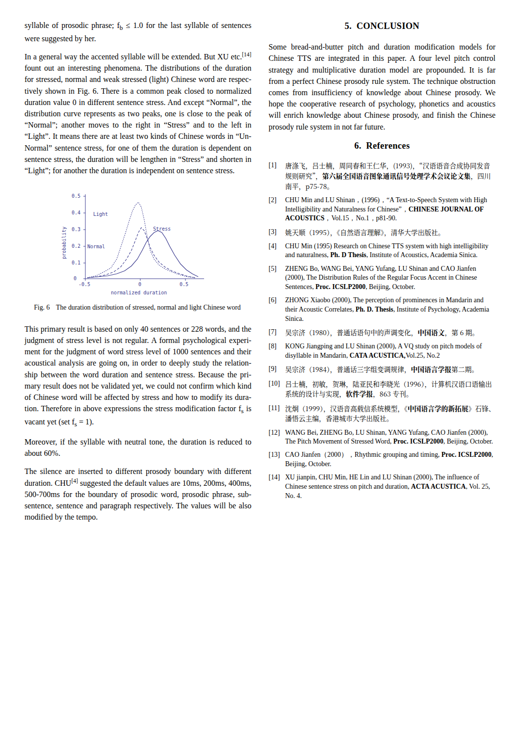syllable of prosodic phrase; fb ≤ 1.0 for the last syllable of sentences were suggested by her.
In a general way the accented syllable will be extended. But XU etc.[14] fount out an interesting phenomena. The distributions of the duration for stressed, normal and weak stressed (light) Chinese word are respectively shown in Fig. 6. There is a common peak closed to normalized duration value 0 in different sentence stress. And except “Normal”, the distribution curve represents as two peaks, one is close to the peak of “Normal”; another moves to the right in “Stress” and to the left in “Light”. It means there are at least two kinds of Chinese words in “Un-Normal” sentence stress, for one of them the duration is dependent on sentence stress, the duration will be lengthen in “Stress” and shorten in “Light”; for another the duration is independent on sentence stress.
0.5 0.4 0.3 0.2 0.1 0 probability -0.5 0 0.5 normalized duration Light Stress Normal
Fig. 6 The duration distribution of stressed, normal and light Chinese word
This primary result is based on only 40 sentences or 228 words, and the judgment of stress level is not regular. A formal psychological experiment for the judgment of word stress level of 1000 sentences and their acoustical analysis are going on, in order to deeply study the relationship between the word duration and sentence stress. Because the primary result does not be validated yet, we could not confirm which kind of Chinese word will be affected by stress and how to modify its duration. Therefore in above expressions the stress modification factor fs is vacant yet (set fs = 1).
Moreover, if the syllable with neutral tone, the duration is reduced to about 60%.
The silence are inserted to different prosody boundary with different duration. CHU[4] suggested the default values are 10ms, 200ms, 400ms, 500-700ms for the boundary of prosodic word, prosodic phrase, sub-sentence, sentence and paragraph respectively. The values will be also modified by the tempo.
5. CONCLUSION
Some bread-and-butter pitch and duration modification models for Chinese TTS are integrated in this paper. A four level pitch control strategy and multiplicative duration model are propounded. It is far from a perfect Chinese prosody rule system. The technique obstruction comes from insufficiency of knowledge about Chinese prosody. We hope the cooperative research of psychology, phonetics and acoustics will enrich knowledge about Chinese prosody, and finish the Chinese prosody rule system in not far future.
6. References
[1] 唐涤飞，吕士楠，周同春和王仁华，(1993)，“汉语语音合成协同发音规则研究”，第六届全国语音图象通讯信号处理学术会议论文集，四川南平，p75-78。
[2] CHU Min and LU Shinan，(1996)，“A Text-to-Speech System with High Intelligibility and Naturalness for Chinese”，CHINESE JOURNAL OF ACOUSTICS，Vol.15，No.1，p81-90.
[3] 姚天顺（1995），《自然语言理解》，清华大学出版社。
[4] CHU Min (1995) Research on Chinese TTS system with high intelligibility and naturalness, Ph. D Thesis, Institute of Acoustics, Academia Sinica.
[5] ZHENG Bo, WANG Bei, YANG Yufang, LU Shinan and CAO Jianfen (2000), The Distribution Rules of the Regular Focus Accent in Chinese Sentences, Proc. ICSLP2000, Beijing, October.
[6] ZHONG Xiaobo (2000), The perception of prominences in Mandarin and their Acoustic Correlates, Ph. D. Thesis, Institute of Psychology, Academia Sinica.
[7] 吴宗济（1980），普通话语句中的声调变化，中国语文，第 6 期。
[8] KONG Jiangping and LU Shinan (2000), A VQ study on pitch models of disyllable in Mandarin, CATA ACUSTICA, Vol.25, No.2
[9] 吴宗济（1984），普通话三字组变调规律，中国语言学报第二期。
[10] 吕士楠，初敏，贺琳，陆亚民和李晓光（1996），计算机汉语口语输出系统的设计与实现，软件学报，863 专刊。
[11] 沈炯（1999），汉语音高载信系统模型，《中国语言学的新拓展》石锋、潘悟云主编，香港城市大学出版社。
[12] WANG Bei, ZHENG Bo, LU Shinan, YANG Yufang, CAO Jianfen (2000), The Pitch Movement of Stressed Word, Proc. ICSLP2000, Beijing, October.
[13] CAO Jianfen（2000），Rhythmic grouping and timing, Proc. ICSLP2000, Beijing, October.
[14] XU jianpin, CHU Min, HE Lin and LU Shinan (2000), The influence of Chinese sentence stress on pitch and duration, ACTA ACUSTICA, Vol. 25, No. 4.